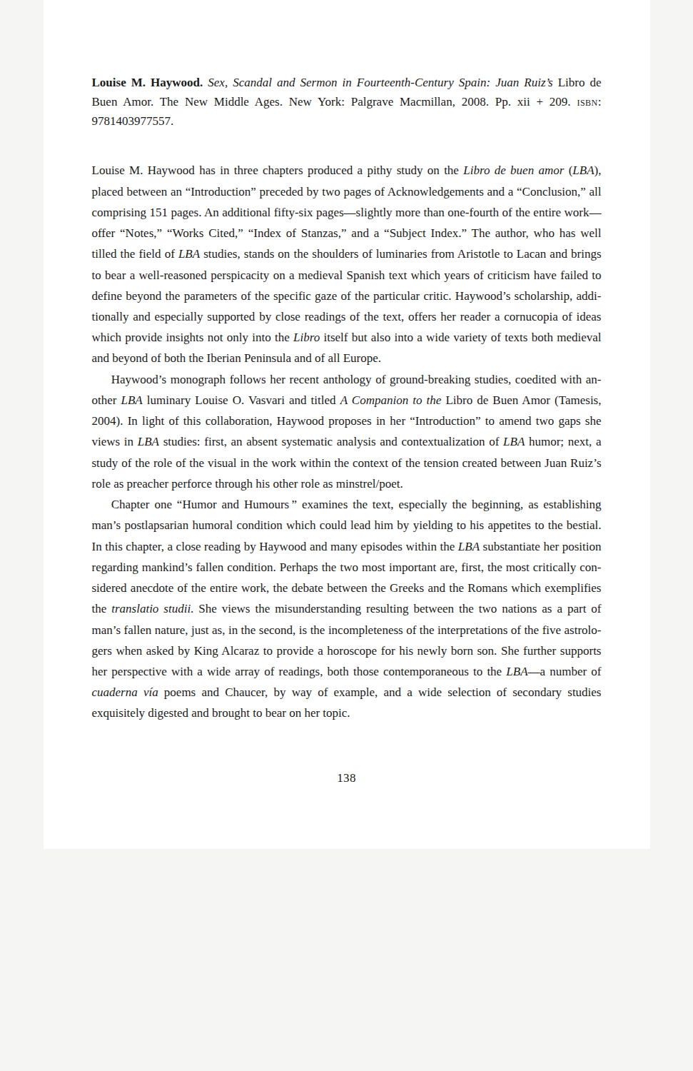Louise M. Haywood. Sex, Scandal and Sermon in Fourteenth-Century Spain: Juan Ruiz’s Libro de Buen Amor. The New Middle Ages. New York: Palgrave Macmillan, 2008. Pp. xii + 209. isbn: 9781403977557.
Louise M. Haywood has in three chapters produced a pithy study on the Libro de buen amor (LBA), placed between an “Introduction” preceded by two pages of Acknowledgements and a “Conclusion,” all comprising 151 pages. An additional fifty-six pages—slightly more than one-fourth of the entire work—offer “Notes,” “Works Cited,” “Index of Stanzas,” and a “Subject Index.” The author, who has well tilled the field of LBA studies, stands on the shoulders of luminaries from Aristotle to Lacan and brings to bear a well-reasoned perspicacity on a medieval Spanish text which years of criticism have failed to define beyond the parameters of the specific gaze of the particular critic. Haywood’s scholarship, additionally and especially supported by close readings of the text, offers her reader a cornucopia of ideas which provide insights not only into the Libro itself but also into a wide variety of texts both medieval and beyond of both the Iberian Peninsula and of all Europe.
Haywood’s monograph follows her recent anthology of ground-breaking studies, coedited with another LBA luminary Louise O. Vasvari and titled A Companion to the Libro de Buen Amor (Tamesis, 2004). In light of this collaboration, Haywood proposes in her “Introduction” to amend two gaps she views in LBA studies: first, an absent systematic analysis and contextualization of LBA humor; next, a study of the role of the visual in the work within the context of the tension created between Juan Ruiz’s role as preacher perforce through his other role as minstrel/poet.
Chapter one “Humor and Humours ” examines the text, especially the beginning, as establishing man’s postlapsarian humoral condition which could lead him by yielding to his appetites to the bestial. In this chapter, a close reading by Haywood and many episodes within the LBA substantiate her position regarding mankind’s fallen condition. Perhaps the two most important are, first, the most critically considered anecdote of the entire work, the debate between the Greeks and the Romans which exemplifies the translatio studii. She views the misunderstanding resulting between the two nations as a part of man’s fallen nature, just as, in the second, is the incompleteness of the interpretations of the five astrologers when asked by King Alcaraz to provide a horoscope for his newly born son. She further supports her perspective with a wide array of readings, both those contemporaneous to the LBA—a number of cuaderna vía poems and Chaucer, by way of example, and a wide selection of secondary studies exquisitely digested and brought to bear on her topic.
138